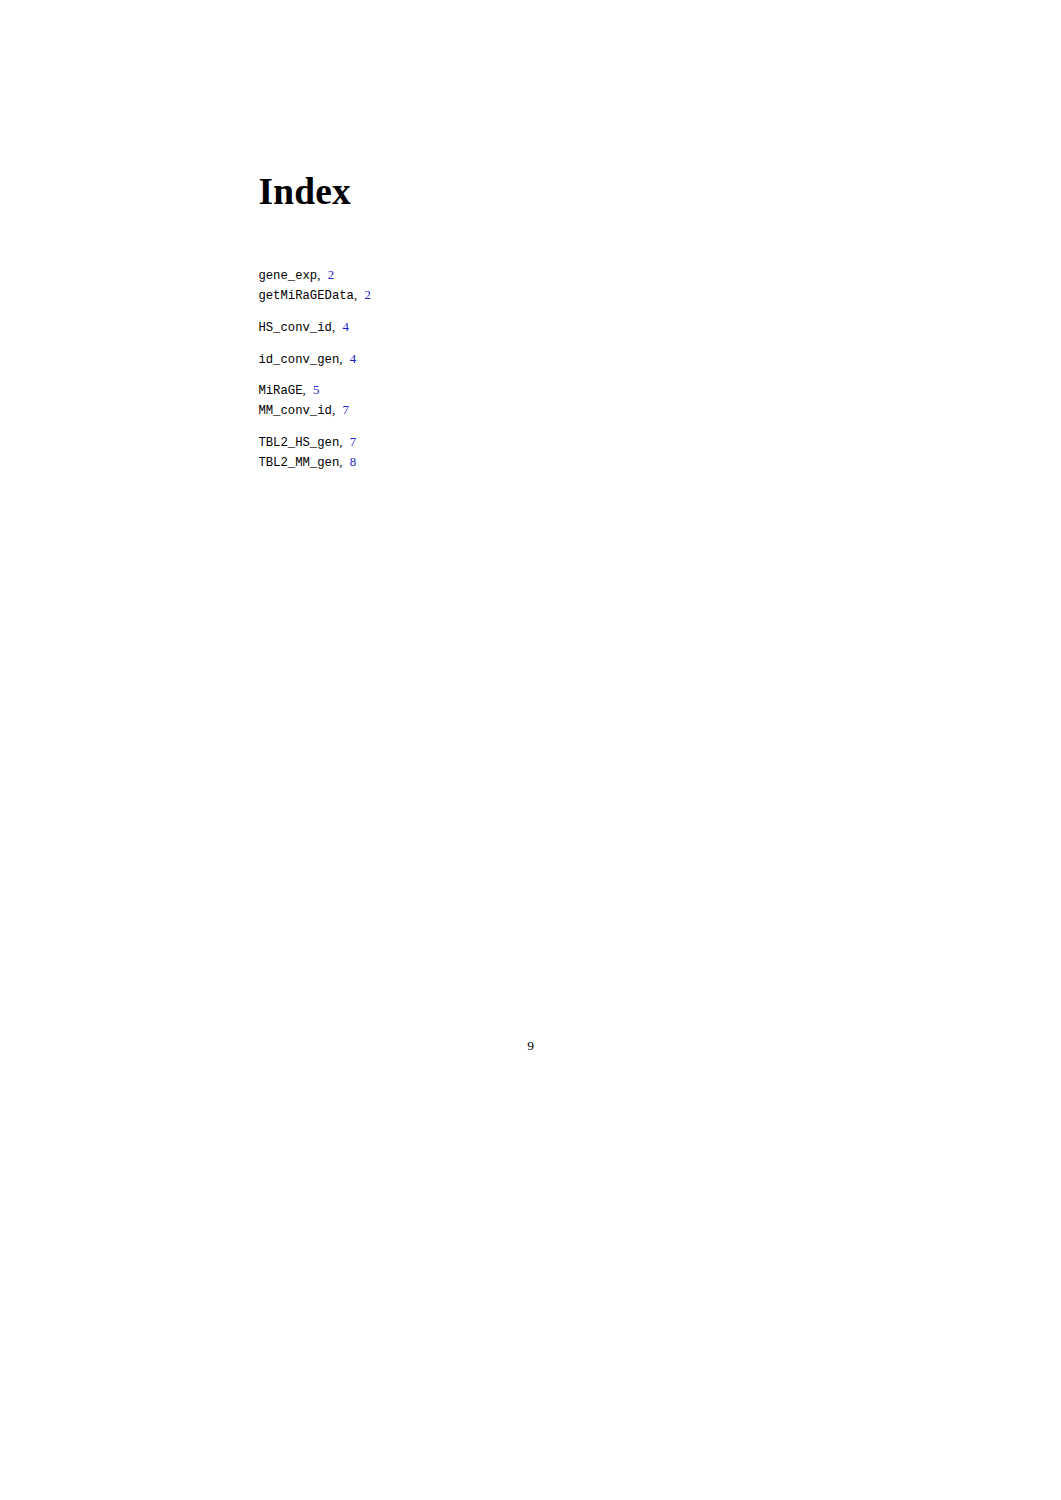Index
gene_exp, 2
getMiRaGEData, 2
HS_conv_id, 4
id_conv_gen, 4
MiRaGE, 5
MM_conv_id, 7
TBL2_HS_gen, 7
TBL2_MM_gen, 8
9